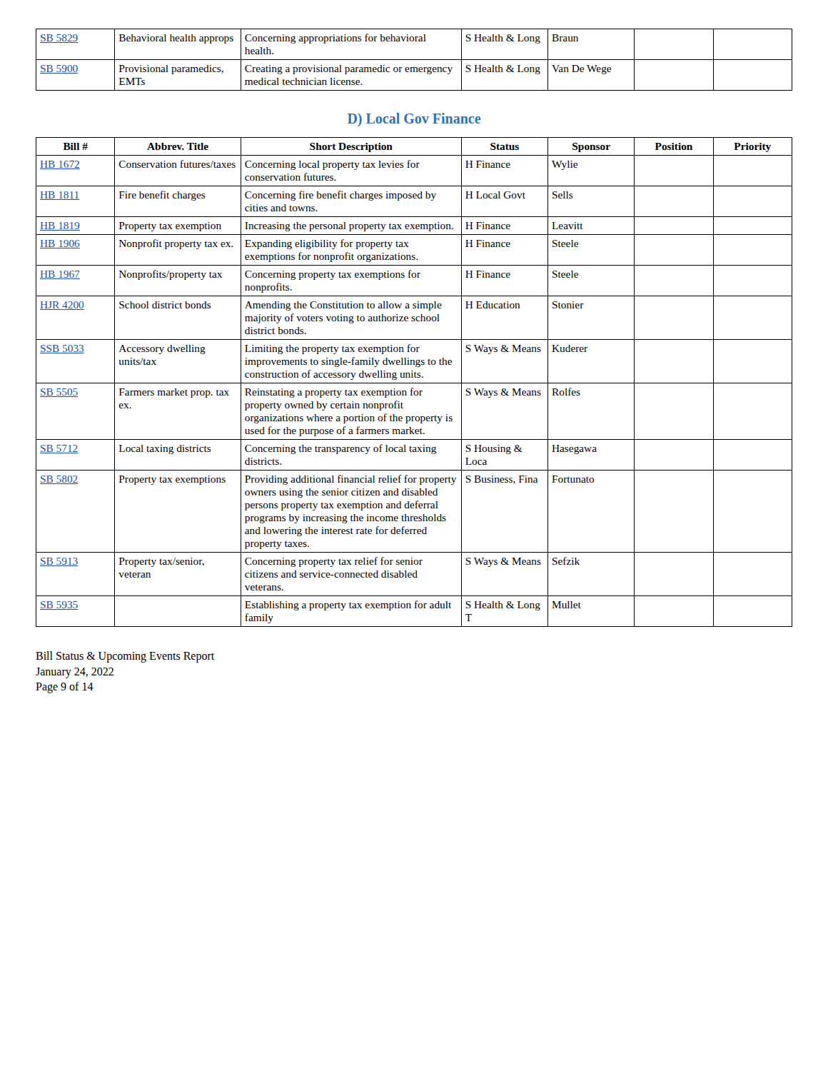| SB 5829 | Behavioral health approps | Concerning appropriations for behavioral health. | S Health & Long | Braun | | |
| SB 5900 | Provisional paramedics, EMTs | Creating a provisional paramedic or emergency medical technician license. | S Health & Long | Van De Wege | | |
D) Local Gov Finance
| Bill # | Abbrev. Title | Short Description | Status | Sponsor | Position | Priority |
| --- | --- | --- | --- | --- | --- | --- |
| HB 1672 | Conservation futures/taxes | Concerning local property tax levies for conservation futures. | H Finance | Wylie | | |
| HB 1811 | Fire benefit charges | Concerning fire benefit charges imposed by cities and towns. | H Local Govt | Sells | | |
| HB 1819 | Property tax exemption | Increasing the personal property tax exemption. | H Finance | Leavitt | | |
| HB 1906 | Nonprofit property tax ex. | Expanding eligibility for property tax exemptions for nonprofit organizations. | H Finance | Steele | | |
| HB 1967 | Nonprofits/property tax | Concerning property tax exemptions for nonprofits. | H Finance | Steele | | |
| HJR 4200 | School district bonds | Amending the Constitution to allow a simple majority of voters voting to authorize school district bonds. | H Education | Stonier | | |
| SSB 5033 | Accessory dwelling units/tax | Limiting the property tax exemption for improvements to single-family dwellings to the construction of accessory dwelling units. | S Ways & Means | Kuderer | | |
| SB 5505 | Farmers market prop. tax ex. | Reinstating a property tax exemption for property owned by certain nonprofit organizations where a portion of the property is used for the purpose of a farmers market. | S Ways & Means | Rolfes | | |
| SB 5712 | Local taxing districts | Concerning the transparency of local taxing districts. | S Housing & Loca | Hasegawa | | |
| SB 5802 | Property tax exemptions | Providing additional financial relief for property owners using the senior citizen and disabled persons property tax exemption and deferral programs by increasing the income thresholds and lowering the interest rate for deferred property taxes. | S Business, Fina | Fortunato | | |
| SB 5913 | Property tax/senior, veteran | Concerning property tax relief for senior citizens and service-connected disabled veterans. | S Ways & Means | Sefzik | | |
| SB 5935 | | Establishing a property tax exemption for adult family | S Health & Long T | Mullet | | |
Bill Status & Upcoming Events Report
January 24, 2022
Page 9 of 14